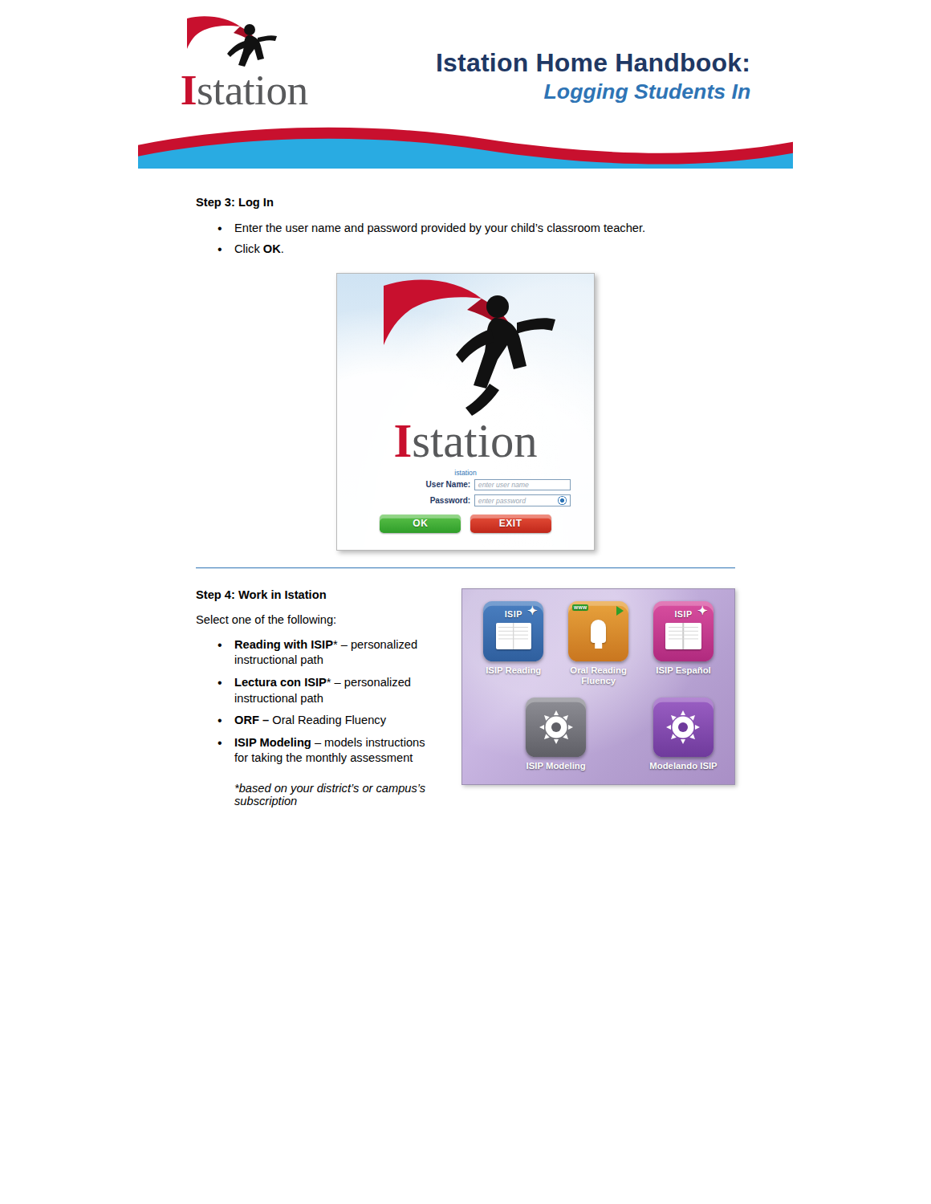Istation
Istation Home Handbook:
Logging Students In
Step 3: Log In
Enter the user name and password provided by your child’s classroom teacher.
Click OK.
Istation
istation
User Name:
enter user name
Password:
enter password
OK
EXIT
Step 4: Work in Istation
Select one of the following:
Reading with ISIP* – personalized instructional path
Lectura con ISIP* – personalized instructional path
ORF – Oral Reading Fluency
ISIP Modeling – models instructions for taking the monthly assessment
*based on your district’s or campus’s subscription
ISIP ✦
ISIP Reading
www
Oral Reading
Fluency
ISIP ✦
ISIP Español
ISIP Modeling
Modelando ISIP